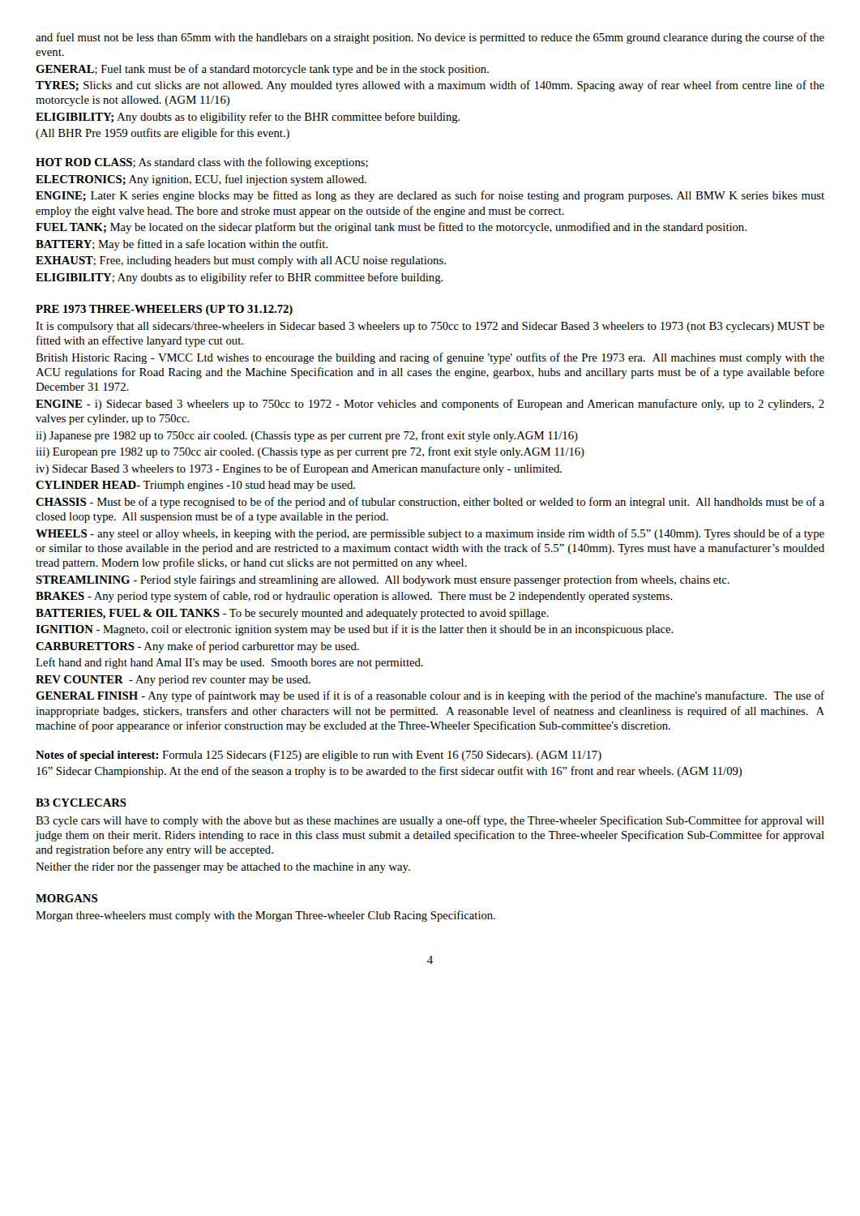and fuel must not be less than 65mm with the handlebars on a straight position. No device is permitted to reduce the 65mm ground clearance during the course of the event.
GENERAL; Fuel tank must be of a standard motorcycle tank type and be in the stock position.
TYRES; Slicks and cut slicks are not allowed. Any moulded tyres allowed with a maximum width of 140mm. Spacing away of rear wheel from centre line of the motorcycle is not allowed. (AGM 11/16)
ELIGIBILITY; Any doubts as to eligibility refer to the BHR committee before building.
(All BHR Pre 1959 outfits are eligible for this event.)
HOT ROD CLASS; As standard class with the following exceptions;
ELECTRONICS; Any ignition, ECU, fuel injection system allowed.
ENGINE; Later K series engine blocks may be fitted as long as they are declared as such for noise testing and program purposes. All BMW K series bikes must employ the eight valve head. The bore and stroke must appear on the outside of the engine and must be correct.
FUEL TANK; May be located on the sidecar platform but the original tank must be fitted to the motorcycle, unmodified and in the standard position.
BATTERY; May be fitted in a safe location within the outfit.
EXHAUST; Free, including headers but must comply with all ACU noise regulations.
ELIGIBILITY; Any doubts as to eligibility refer to BHR committee before building.
PRE 1973 THREE-WHEELERS (UP TO 31.12.72)
It is compulsory that all sidecars/three-wheelers in Sidecar based 3 wheelers up to 750cc to 1972 and Sidecar Based 3 wheelers to 1973 (not B3 cyclecars) MUST be fitted with an effective lanyard type cut out.
British Historic Racing - VMCC Ltd wishes to encourage the building and racing of genuine 'type' outfits of the Pre 1973 era. All machines must comply with the ACU regulations for Road Racing and the Machine Specification and in all cases the engine, gearbox, hubs and ancillary parts must be of a type available before December 31 1972.
ENGINE - i) Sidecar based 3 wheelers up to 750cc to 1972 - Motor vehicles and components of European and American manufacture only, up to 2 cylinders, 2 valves per cylinder, up to 750cc.
ii) Japanese pre 1982 up to 750cc air cooled. (Chassis type as per current pre 72, front exit style only.AGM 11/16)
iii) European pre 1982 up to 750cc air cooled. (Chassis type as per current pre 72, front exit style only.AGM 11/16)
iv) Sidecar Based 3 wheelers to 1973 - Engines to be of European and American manufacture only - unlimited.
CYLINDER HEAD- Triumph engines -10 stud head may be used.
CHASSIS - Must be of a type recognised to be of the period and of tubular construction, either bolted or welded to form an integral unit. All handholds must be of a closed loop type. All suspension must be of a type available in the period.
WHEELS - any steel or alloy wheels, in keeping with the period, are permissible subject to a maximum inside rim width of 5.5” (140mm). Tyres should be of a type or similar to those available in the period and are restricted to a maximum contact width with the track of 5.5” (140mm). Tyres must have a manufacturer’s moulded tread pattern. Modern low profile slicks, or hand cut slicks are not permitted on any wheel.
STREAMLINING - Period style fairings and streamlining are allowed. All bodywork must ensure passenger protection from wheels, chains etc.
BRAKES - Any period type system of cable, rod or hydraulic operation is allowed. There must be 2 independently operated systems.
BATTERIES, FUEL & OIL TANKS - To be securely mounted and adequately protected to avoid spillage.
IGNITION - Magneto, coil or electronic ignition system may be used but if it is the latter then it should be in an inconspicuous place.
CARBURETTORS - Any make of period carburettor may be used.
Left hand and right hand Amal II's may be used. Smooth bores are not permitted.
REV COUNTER - Any period rev counter may be used.
GENERAL FINISH - Any type of paintwork may be used if it is of a reasonable colour and is in keeping with the period of the machine's manufacture. The use of inappropriate badges, stickers, transfers and other characters will not be permitted. A reasonable level of neatness and cleanliness is required of all machines. A machine of poor appearance or inferior construction may be excluded at the Three-Wheeler Specification Sub-committee's discretion.
Notes of special interest: Formula 125 Sidecars (F125) are eligible to run with Event 16 (750 Sidecars). (AGM 11/17)
16” Sidecar Championship. At the end of the season a trophy is to be awarded to the first sidecar outfit with 16” front and rear wheels. (AGM 11/09)
B3 CYCLECARS
B3 cycle cars will have to comply with the above but as these machines are usually a one-off type, the Three-wheeler Specification Sub-Committee for approval will judge them on their merit. Riders intending to race in this class must submit a detailed specification to the Three-wheeler Specification Sub-Committee for approval and registration before any entry will be accepted.
Neither the rider nor the passenger may be attached to the machine in any way.
MORGANS
Morgan three-wheelers must comply with the Morgan Three-wheeler Club Racing Specification.
4